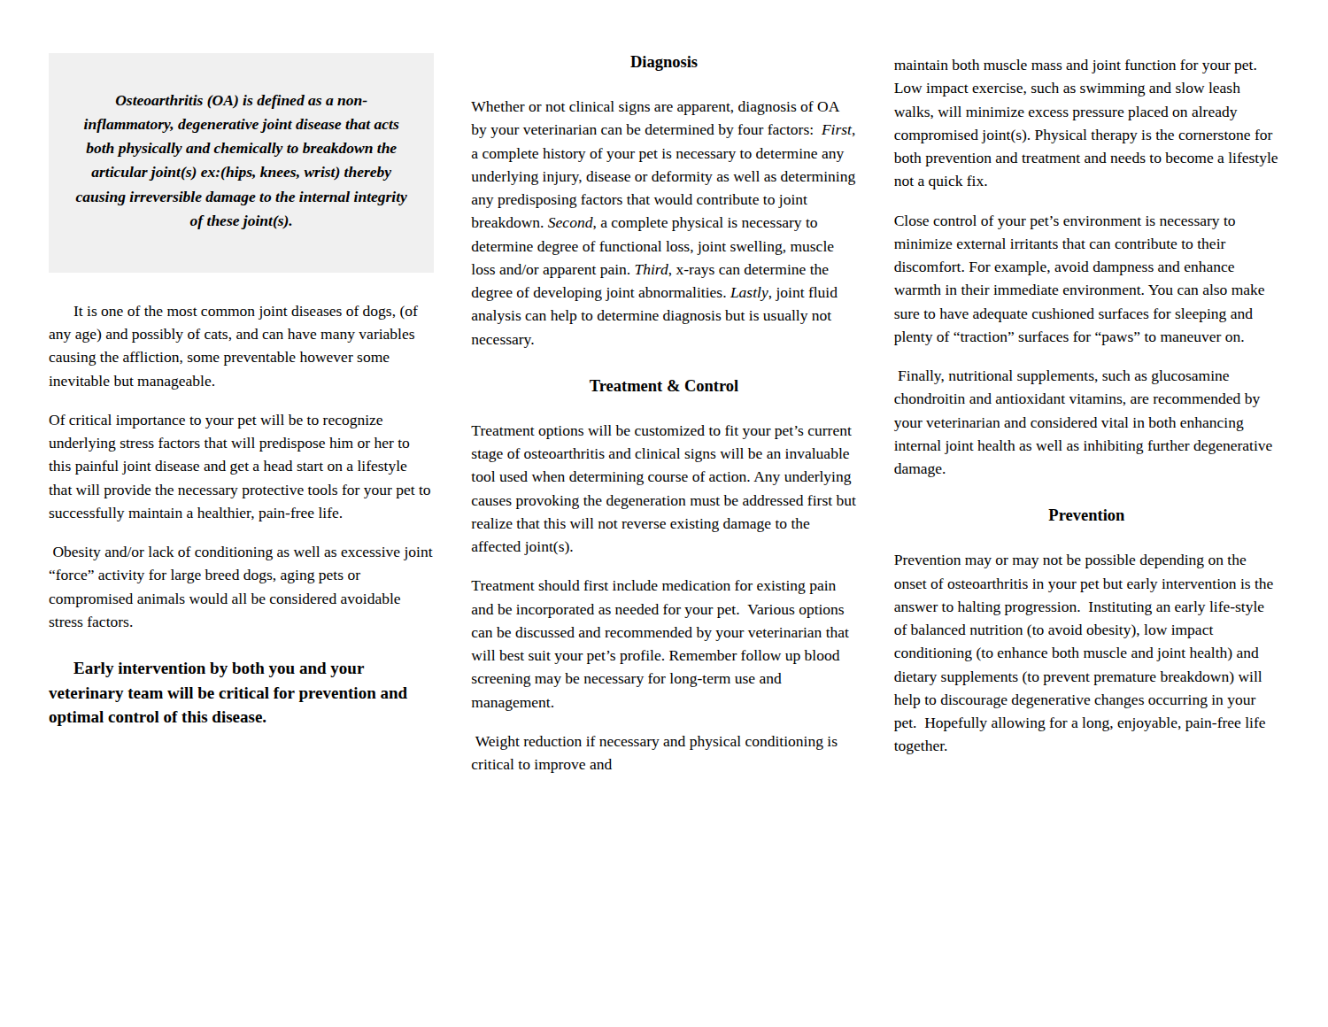Osteoarthritis (OA) is defined as a non- inflammatory, degenerative joint disease that acts both physically and chemically to breakdown the articular joint(s) ex:(hips, knees, wrist) thereby causing irreversible damage to the internal integrity of these joint(s).
It is one of the most common joint diseases of dogs, (of any age) and possibly of cats, and can have many variables causing the affliction, some preventable however some inevitable but manageable.
Of critical importance to your pet will be to recognize underlying stress factors that will predispose him or her to this painful joint disease and get a head start on a lifestyle that will provide the necessary protective tools for your pet to successfully maintain a healthier, pain-free life.
Obesity and/or lack of conditioning as well as excessive joint “force” activity for large breed dogs, aging pets or compromised animals would all be considered avoidable stress factors.
Early intervention by both you and your veterinary team will be critical for prevention and optimal control of this disease.
Diagnosis
Whether or not clinical signs are apparent, diagnosis of OA by your veterinarian can be determined by four factors: First, a complete history of your pet is necessary to determine any underlying injury, disease or deformity as well as determining any predisposing factors that would contribute to joint breakdown. Second, a complete physical is necessary to determine degree of functional loss, joint swelling, muscle loss and/or apparent pain. Third, x-rays can determine the degree of developing joint abnormalities. Lastly, joint fluid analysis can help to determine diagnosis but is usually not necessary.
Treatment & Control
Treatment options will be customized to fit your pet’s current stage of osteoarthritis and clinical signs will be an invaluable tool used when determining course of action. Any underlying causes provoking the degeneration must be addressed first but realize that this will not reverse existing damage to the affected joint(s).
Treatment should first include medication for existing pain and be incorporated as needed for your pet. Various options can be discussed and recommended by your veterinarian that will best suit your pet’s profile. Remember follow up blood screening may be necessary for long-term use and management.
Weight reduction if necessary and physical conditioning is critical to improve and
maintain both muscle mass and joint function for your pet. Low impact exercise, such as swimming and slow leash walks, will minimize excess pressure placed on already compromised joint(s). Physical therapy is the cornerstone for both prevention and treatment and needs to become a lifestyle not a quick fix.
Close control of your pet’s environment is necessary to minimize external irritants that can contribute to their discomfort. For example, avoid dampness and enhance warmth in their immediate environment. You can also make sure to have adequate cushioned surfaces for sleeping and plenty of “traction” surfaces for “paws” to maneuver on.
Finally, nutritional supplements, such as glucosamine chondroitin and antioxidant vitamins, are recommended by your veterinarian and considered vital in both enhancing internal joint health as well as inhibiting further degenerative damage.
Prevention
Prevention may or may not be possible depending on the onset of osteoarthritis in your pet but early intervention is the answer to halting progression. Instituting an early life-style of balanced nutrition (to avoid obesity), low impact conditioning (to enhance both muscle and joint health) and dietary supplements (to prevent premature breakdown) will help to discourage degenerative changes occurring in your pet. Hopefully allowing for a long, enjoyable, pain-free life together.